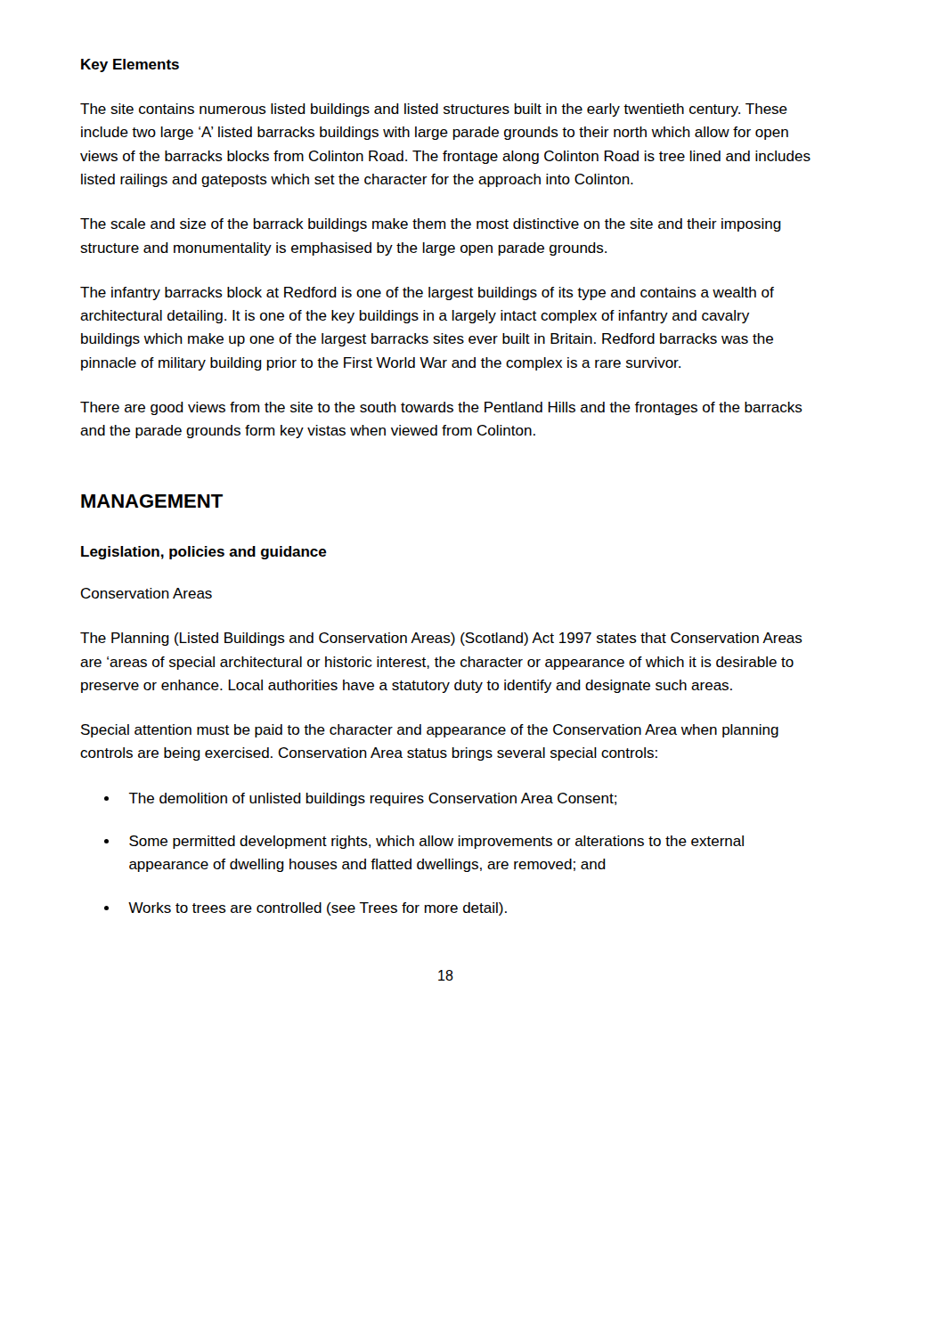Key Elements
The site contains numerous listed buildings and listed structures built in the early twentieth century. These include two large ‘A’ listed barracks buildings with large parade grounds to their north which allow for open views of the barracks blocks from Colinton Road. The frontage along Colinton Road is tree lined and includes listed railings and gateposts which set the character for the approach into Colinton.
The scale and size of the barrack buildings make them the most distinctive on the site and their imposing structure and monumentality is emphasised by the large open parade grounds.
The infantry barracks block at Redford is one of the largest buildings of its type and contains a wealth of architectural detailing. It is one of the key buildings in a largely intact complex of infantry and cavalry buildings which make up one of the largest barracks sites ever built in Britain. Redford barracks was the pinnacle of military building prior to the First World War and the complex is a rare survivor.
There are good views from the site to the south towards the Pentland Hills and the frontages of the barracks and the parade grounds form key vistas when viewed from Colinton.
MANAGEMENT
Legislation, policies and guidance
Conservation Areas
The Planning (Listed Buildings and Conservation Areas) (Scotland) Act 1997 states that Conservation Areas are ‘areas of special architectural or historic interest, the character or appearance of which it is desirable to preserve or enhance. Local authorities have a statutory duty to identify and designate such areas.
Special attention must be paid to the character and appearance of the Conservation Area when planning controls are being exercised. Conservation Area status brings several special controls:
The demolition of unlisted buildings requires Conservation Area Consent;
Some permitted development rights, which allow improvements or alterations to the external appearance of dwelling houses and flatted dwellings, are removed; and
Works to trees are controlled (see Trees for more detail).
18